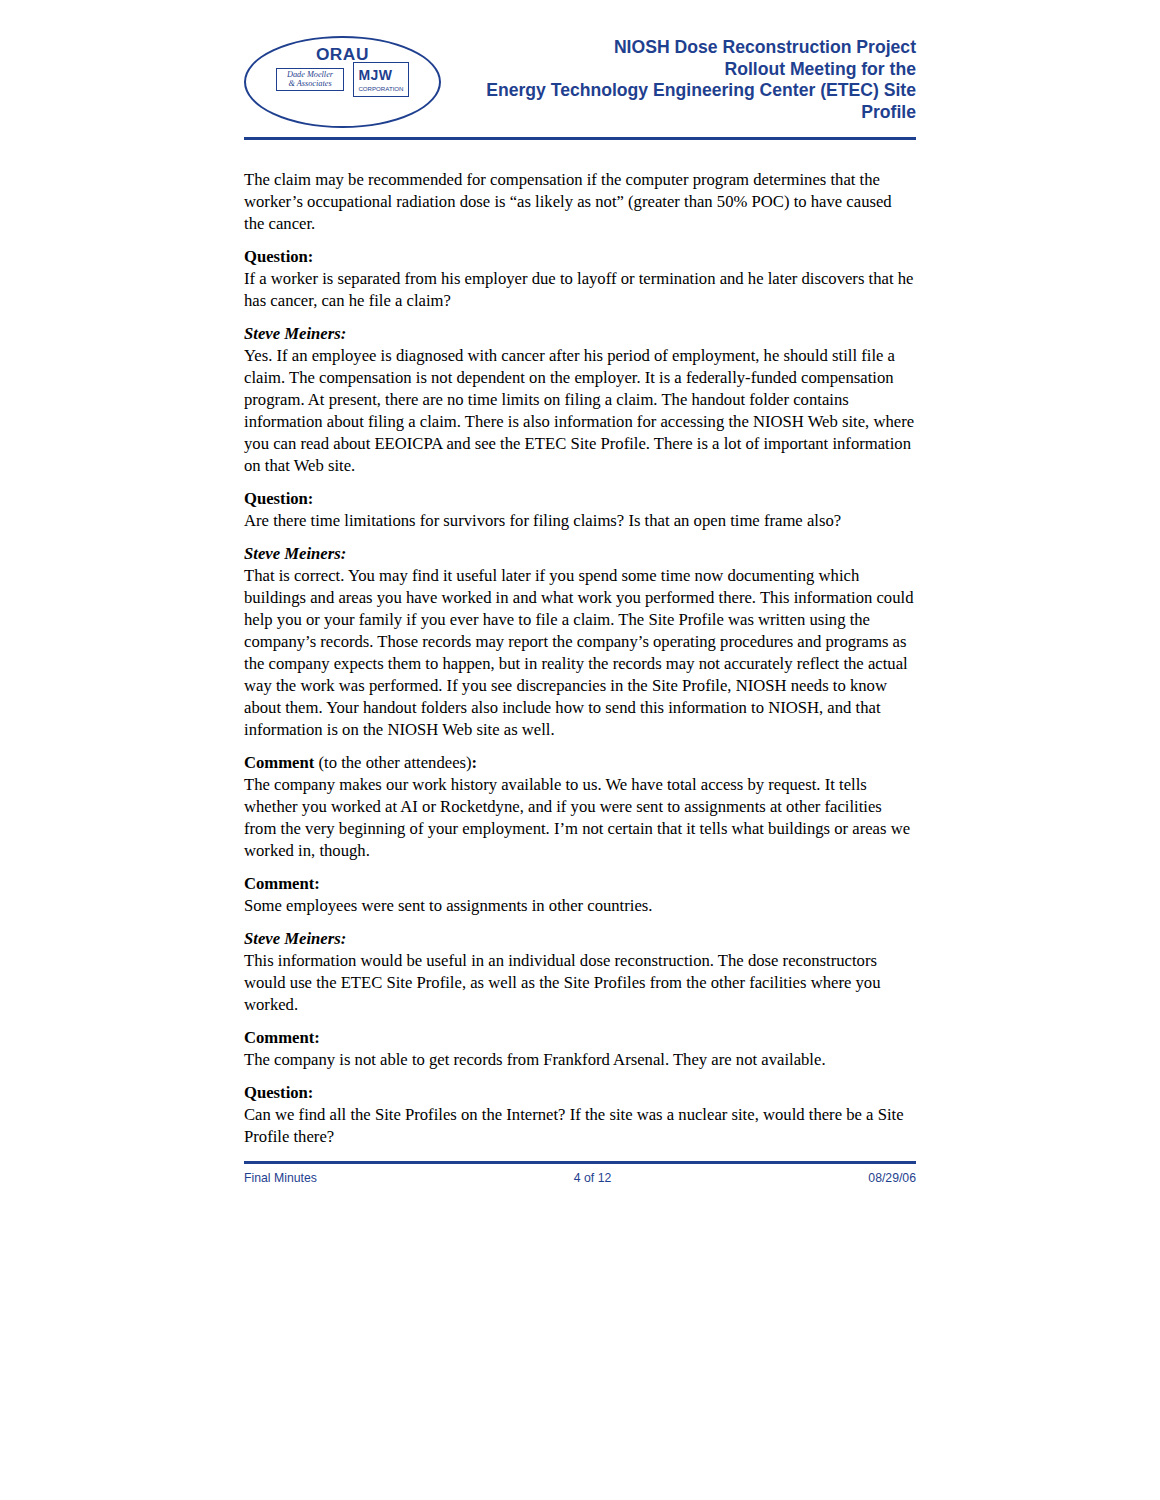ORAU
Dade Moeller& Associates
MJWCORPORATION
NIOSH Dose Reconstruction Project
Rollout Meeting for the
Energy Technology Engineering Center (ETEC) Site Profile
The claim may be recommended for compensation if the computer program determines that the worker’s occupational radiation dose is “as likely as not” (greater than 50% POC) to have caused the cancer.
Question:
If a worker is separated from his employer due to layoff or termination and he later discovers that he has cancer, can he file a claim?
Steve Meiners:
Yes. If an employee is diagnosed with cancer after his period of employment, he should still file a claim. The compensation is not dependent on the employer. It is a federally-funded compensation program. At present, there are no time limits on filing a claim. The handout folder contains information about filing a claim. There is also information for accessing the NIOSH Web site, where you can read about EEOICPA and see the ETEC Site Profile. There is a lot of important information on that Web site.
Question:
Are there time limitations for survivors for filing claims? Is that an open time frame also?
Steve Meiners:
That is correct. You may find it useful later if you spend some time now documenting which buildings and areas you have worked in and what work you performed there. This information could help you or your family if you ever have to file a claim. The Site Profile was written using the company’s records. Those records may report the company’s operating procedures and programs as the company expects them to happen, but in reality the records may not accurately reflect the actual way the work was performed. If you see discrepancies in the Site Profile, NIOSH needs to know about them. Your handout folders also include how to send this information to NIOSH, and that information is on the NIOSH Web site as well.
Comment (to the other attendees):
The company makes our work history available to us. We have total access by request. It tells whether you worked at AI or Rocketdyne, and if you were sent to assignments at other facilities from the very beginning of your employment. I’m not certain that it tells what buildings or areas we worked in, though.
Comment:
Some employees were sent to assignments in other countries.
Steve Meiners:
This information would be useful in an individual dose reconstruction. The dose reconstructors would use the ETEC Site Profile, as well as the Site Profiles from the other facilities where you worked.
Comment:
The company is not able to get records from Frankford Arsenal. They are not available.
Question:
Can we find all the Site Profiles on the Internet? If the site was a nuclear site, would there be a Site Profile there?
Final Minutes
4 of 12
08/29/06